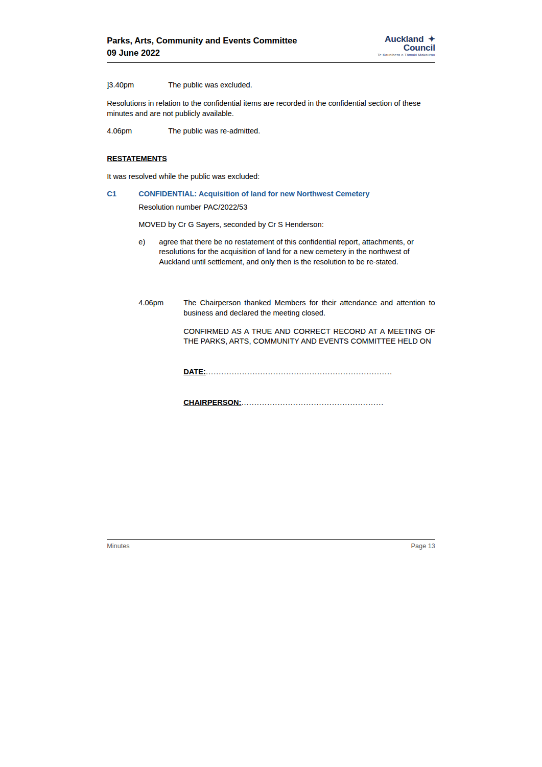Parks, Arts, Community and Events Committee
09 June 2022
Auckland ✦
Council
Te Kaunihera o Tāmaki Makaurau
]3.40pm
The public was excluded.
Resolutions in relation to the confidential items are recorded in the confidential section of these minutes and are not publicly available.
4.06pm
The public was re-admitted.
RESTATEMENTS
It was resolved while the public was excluded:
C1
CONFIDENTIAL: Acquisition of land for new Northwest Cemetery
Resolution number PAC/2022/53
MOVED by Cr G Sayers, seconded by Cr S Henderson:
e)
agree that there be no restatement of this confidential report, attachments, or resolutions for the acquisition of land for a new cemetery in the northwest of Auckland until settlement, and only then is the resolution to be re-stated.
4.06pm
The Chairperson thanked Members for their attendance and attention to business and declared the meeting closed.
CONFIRMED AS A TRUE AND CORRECT RECORD AT A MEETING OF THE PARKS, ARTS, COMMUNITY AND EVENTS COMMITTEE HELD ON
DATE:........................................................................
CHAIRPERSON:.......................................................
Minutes
Page 13